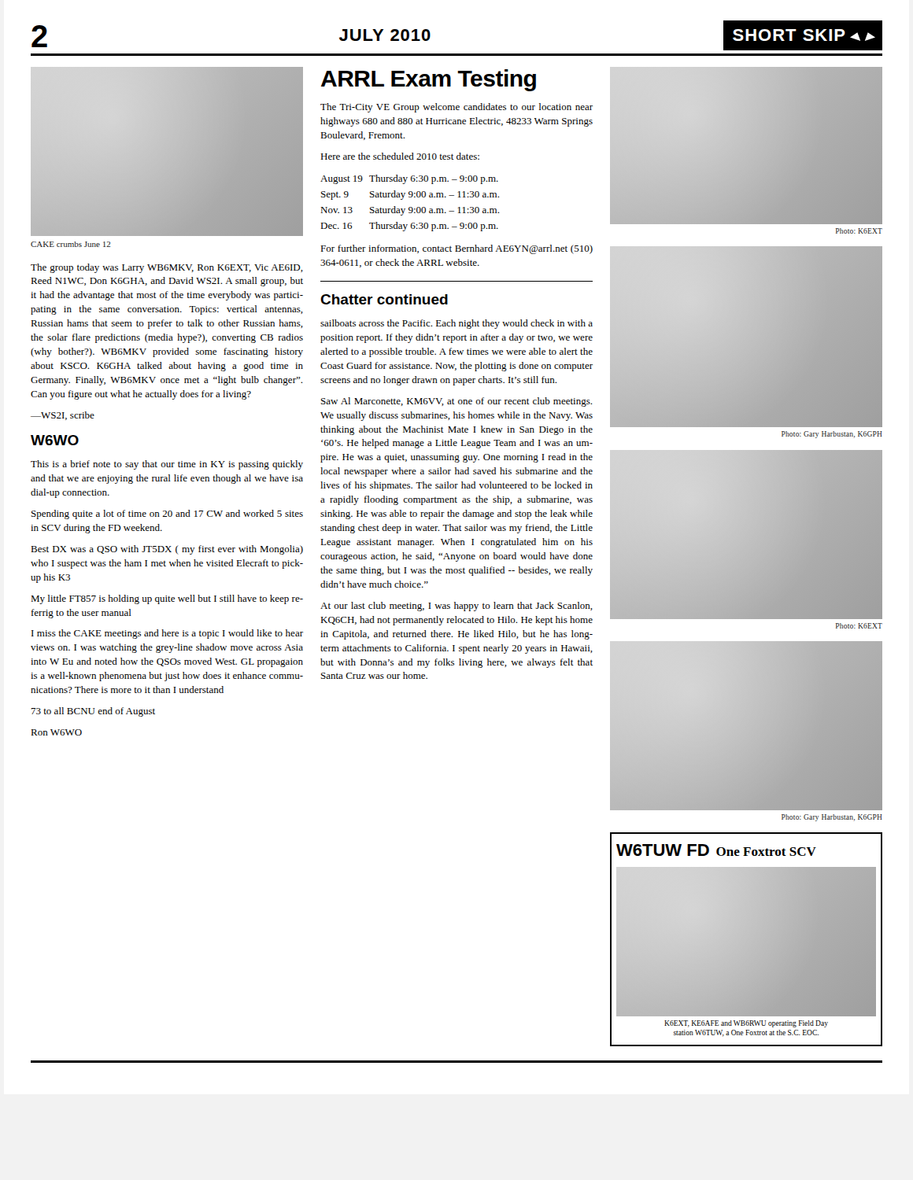2
JULY 2010
SHORT SKIP
CAKE crumbs June 12
The group today was Larry WB6MKV, Ron K6EXT, Vic AE6ID, Reed N1WC, Don K6GHA, and David WS2I. A small group, but it had the advantage that most of the time everybody was participating in the same conversation. Topics: vertical antennas, Russian hams that seem to prefer to talk to other Russian hams, the solar flare predictions (media hype?), converting CB radios (why bother?). WB6MKV provided some fascinating history about KSCO. K6GHA talked about having a good time in Germany. Finally, WB6MKV once met a “light bulb changer”. Can you figure out what he actually does for a living?
—WS2I, scribe
W6WO
This is a brief note to say that our time in KY is passing quickly and that we are enjoying the rural life even though al we have isa dial-up connection.
Spending quite a lot of time on 20 and 17 CW and worked 5 sites in SCV during the FD weekend.
Best DX was a QSO with JT5DX ( my first ever with Mongolia) who I suspect was the ham I met when he visited Elecraft to pick-up his K3
My little FT857 is holding up quite well but I still have to keep referrig to the user manual
I miss the CAKE meetings and here is a topic I would like to hear views on. I was watching the grey-line shadow move across Asia into W Eu and noted how the QSOs moved West. GL propagaion is a well-known phenomena but just how does it enhance communications? There is more to it than I understand
73 to all BCNU end of August
Ron W6WO
ARRL Exam Testing
The Tri-City VE Group welcome candidates to our location near highways 680 and 880 at Hurricane Electric, 48233 Warm Springs Boulevard, Fremont.
Here are the scheduled 2010 test dates:
| August 19 | Thursday 6:30 p.m. – 9:00 p.m. |
| Sept. 9 | Saturday 9:00 a.m. – 11:30 a.m. |
| Nov. 13 | Saturday 9:00 a.m. – 11:30 a.m. |
| Dec. 16 | Thursday 6:30 p.m. – 9:00 p.m. |
For further information, contact Bernhard AE6YN@arrl.net (510) 364-0611, or check the ARRL website.
Chatter continued
sailboats across the Pacific. Each night they would check in with a position report. If they didn’t report in after a day or two, we were alerted to a possible trouble. A few times we were able to alert the Coast Guard for assistance. Now, the plotting is done on computer screens and no longer drawn on paper charts. It’s still fun.
Saw Al Marconette, KM6VV, at one of our recent club meetings. We usually discuss submarines, his homes while in the Navy. Was thinking about the Machinist Mate I knew in San Diego in the ‘60’s. He helped manage a Little League Team and I was an umpire. He was a quiet, unassuming guy. One morning I read in the local newspaper where a sailor had saved his submarine and the lives of his shipmates. The sailor had volunteered to be locked in a rapidly flooding compartment as the ship, a submarine, was sinking. He was able to repair the damage and stop the leak while standing chest deep in water. That sailor was my friend, the Little League assistant manager. When I congratulated him on his courageous action, he said, “Anyone on board would have done the same thing, but I was the most qualified -- besides, we really didn’t have much choice.”
At our last club meeting, I was happy to learn that Jack Scanlon, KQ6CH, had not permanently relocated to Hilo. He kept his home in Capitola, and returned there. He liked Hilo, but he has long-term attachments to California. I spent nearly 20 years in Hawaii, but with Donna’s and my folks living here, we always felt that Santa Cruz was our home.
Photo: K6EXT
Photo: Gary Harbustan, K6GPH
Photo: K6EXT
Photo: Gary Harbustan, K6GPH
W6TUW FD One Foxtrot SCV
K6EXT, KE6AFE and WB6RWU operating Field Day
station W6TUW, a One Foxtrot at the S.C. EOC.